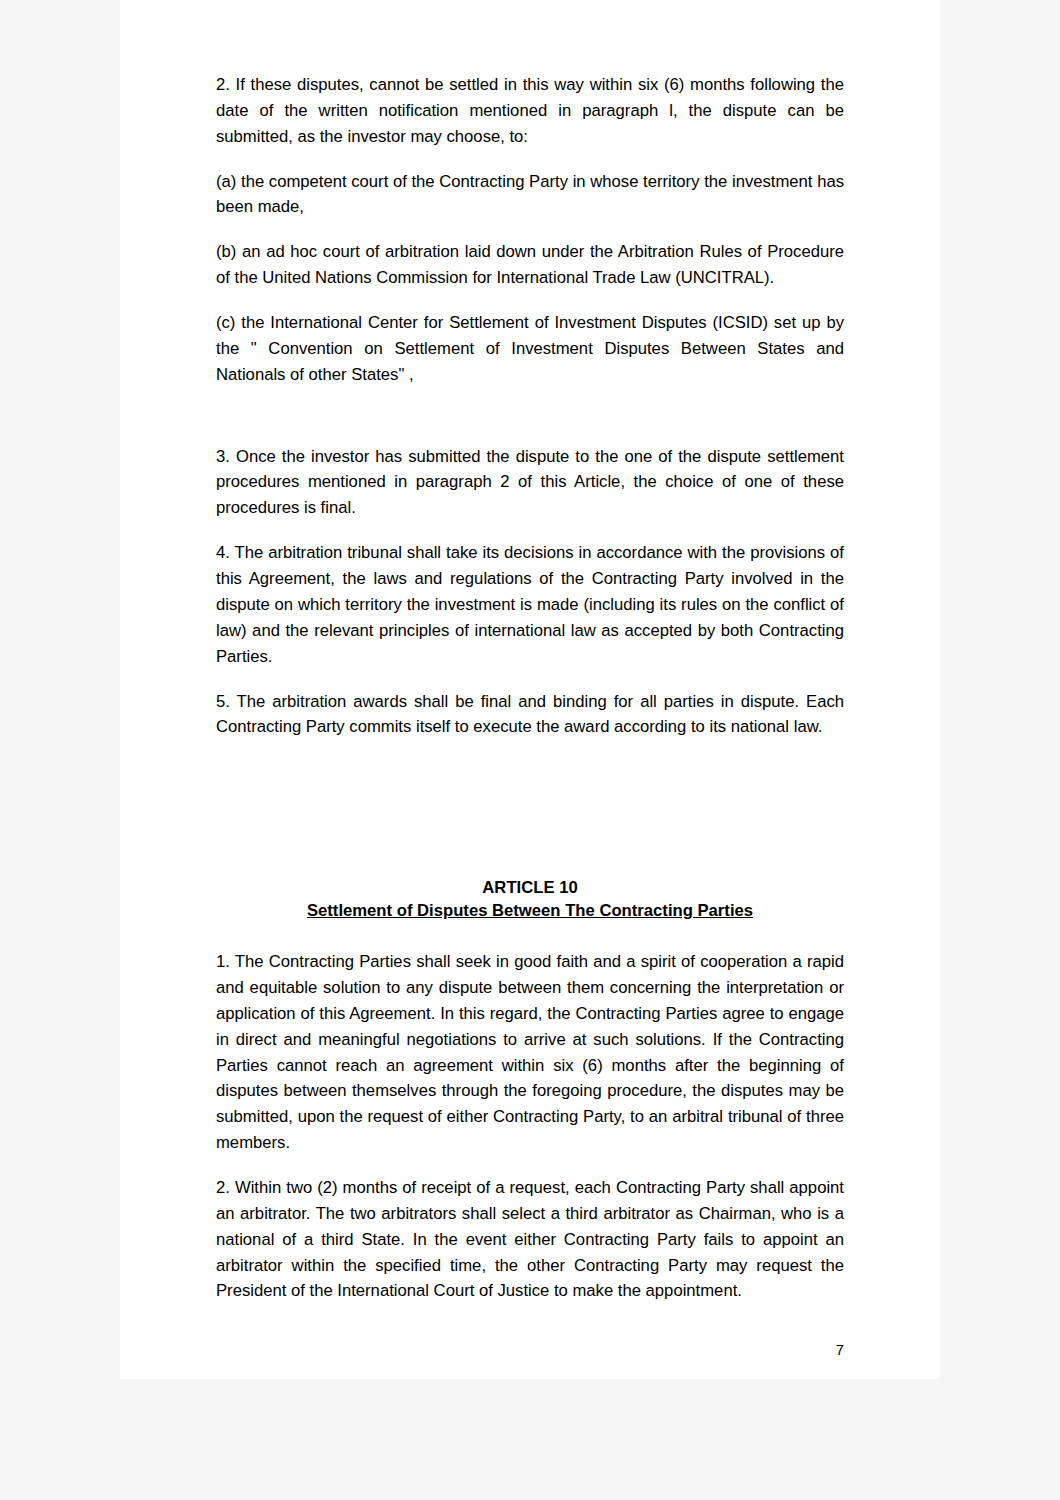2. If these disputes, cannot be settled in this way within six (6) months following the date of the written notification mentioned in paragraph l, the dispute can be submitted, as the investor may choose, to:
(a) the competent court of the Contracting Party in whose territory the investment has been made,
(b) an ad hoc court of arbitration laid down under the Arbitration Rules of Procedure of the United Nations Commission for International Trade Law (UNCITRAL).
(c) the International Center for Settlement of Investment Disputes (ICSID) set up by the " Convention on Settlement of Investment Disputes Between States and Nationals of other States" ,
3. Once the investor has submitted the dispute to the one of the dispute settlement procedures mentioned in paragraph 2 of this Article, the choice of one of these procedures is final.
4. The arbitration tribunal shall take its decisions in accordance with the provisions of this Agreement, the laws and regulations of the Contracting Party involved in the dispute on which territory the investment is made (including its rules on the conflict of law) and the relevant principles of international law as accepted by both Contracting Parties.
5. The arbitration awards shall be final and binding for all parties in dispute. Each Contracting Party commits itself to execute the award according to its national law.
ARTICLE 10Settlement of Disputes Between The Contracting Parties
1. The Contracting Parties shall seek in good faith and a spirit of cooperation a rapid and equitable solution to any dispute between them concerning the interpretation or application of this Agreement. In this regard, the Contracting Parties agree to engage in direct and meaningful negotiations to arrive at such solutions. If the Contracting Parties cannot reach an agreement within six (6) months after the beginning of disputes between themselves through the foregoing procedure, the disputes may be submitted, upon the request of either Contracting Party, to an arbitral tribunal of three members.
2. Within two (2) months of receipt of a request, each Contracting Party shall appoint an arbitrator. The two arbitrators shall select a third arbitrator as Chairman, who is a national of a third State. In the event either Contracting Party fails to appoint an arbitrator within the specified time, the other Contracting Party may request the President of the International Court of Justice to make the appointment.
7